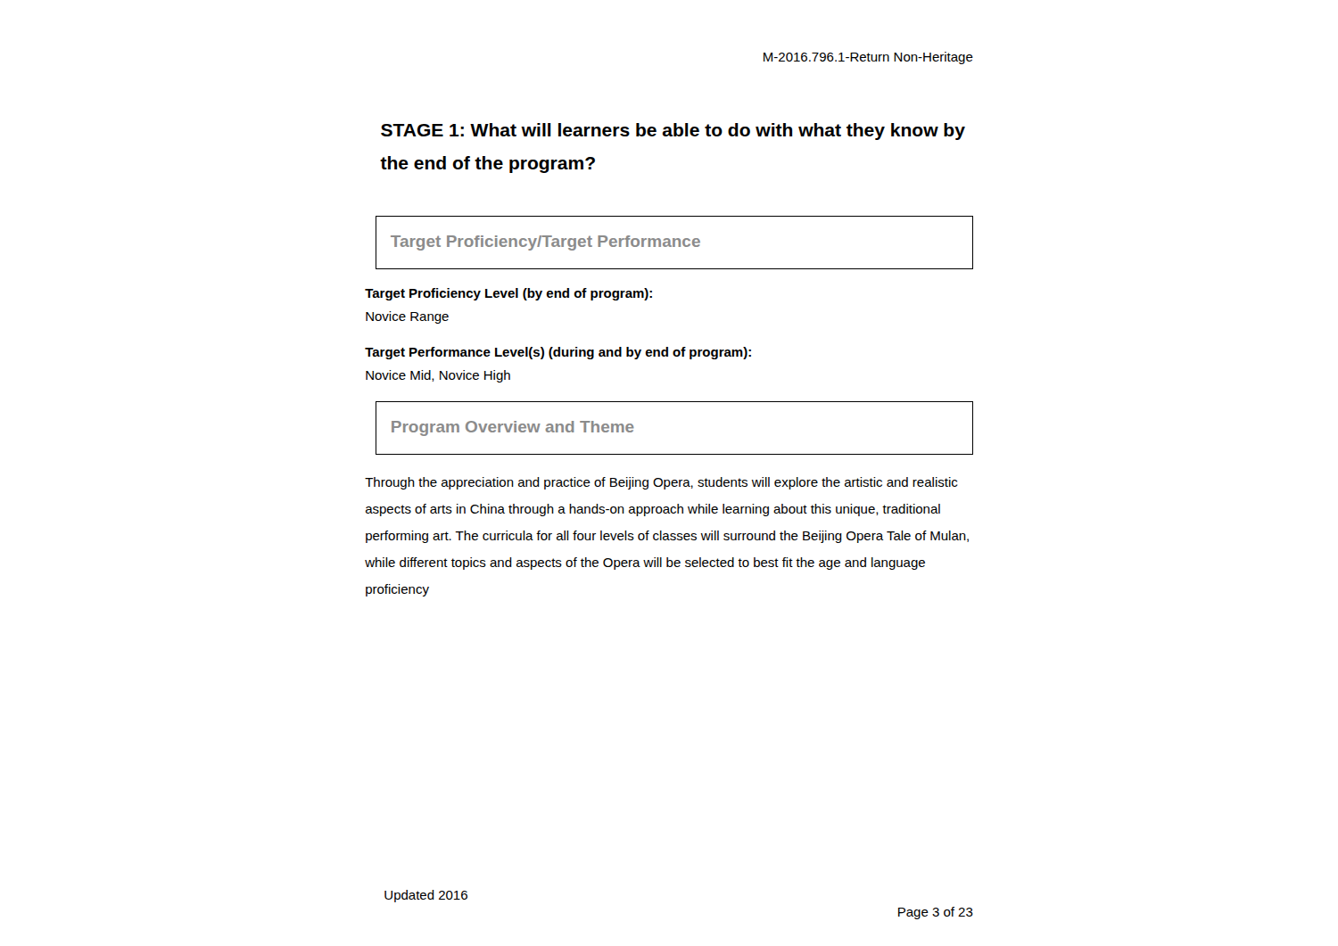M-2016.796.1-Return Non-Heritage
STAGE 1: What will learners be able to do with what they know by the end of the program?
Target Proficiency/Target Performance
Target Proficiency Level (by end of program):
Novice Range
Target Performance Level(s) (during and by end of program):
Novice Mid, Novice High
Program Overview and Theme
Through the appreciation and practice of Beijing Opera, students will explore the artistic and realistic aspects of arts in China through a hands-on approach while learning about this unique, traditional performing art. The curricula for all four levels of classes will surround the Beijing Opera Tale of Mulan, while different topics and aspects of the Opera will be selected to best fit the age and language proficiency
Updated 2016 Page 3 of 23